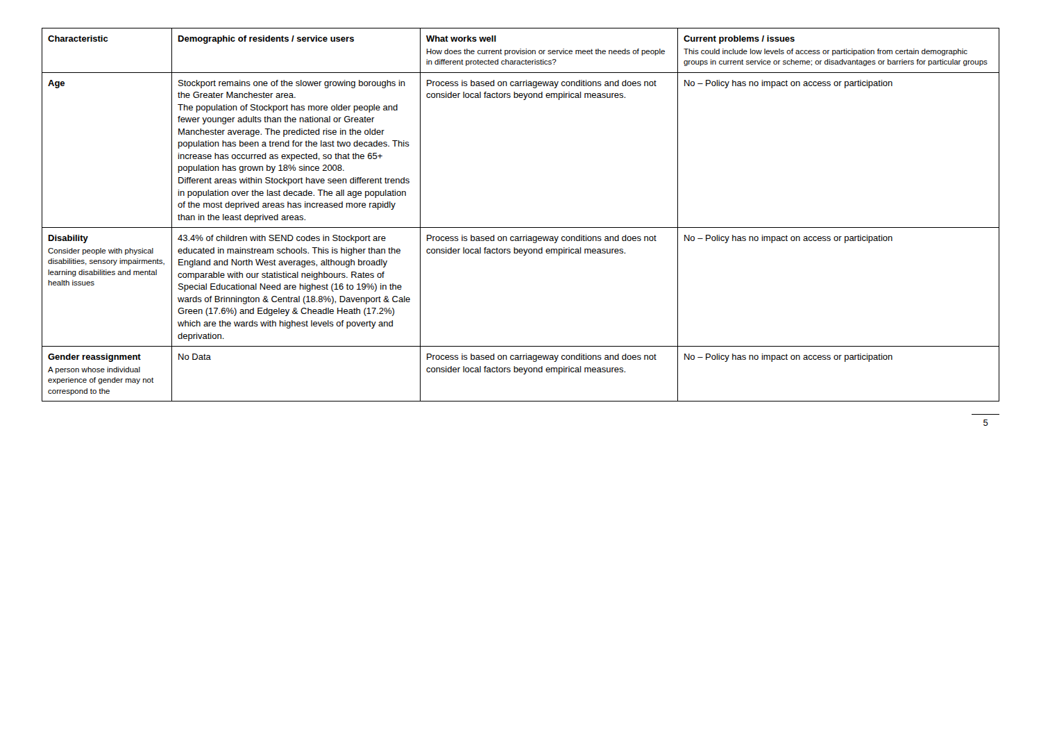| Characteristic | Demographic of residents / service users | What works well How does the current provision or service meet the needs of people in different protected characteristics? | Current problems / issues This could include low levels of access or participation from certain demographic groups in current service or scheme; or disadvantages or barriers for particular groups |
| --- | --- | --- | --- |
| Age | Stockport remains one of the slower growing boroughs in the Greater Manchester area. The population of Stockport has more older people and fewer younger adults than the national or Greater Manchester average. The predicted rise in the older population has been a trend for the last two decades. This increase has occurred as expected, so that the 65+ population has grown by 18% since 2008. Different areas within Stockport have seen different trends in population over the last decade. The all age population of the most deprived areas has increased more rapidly than in the least deprived areas. | Process is based on carriageway conditions and does not consider local factors beyond empirical measures. | No – Policy has no impact on access or participation |
| Disability Consider people with physical disabilities, sensory impairments, learning disabilities and mental health issues | 43.4% of children with SEND codes in Stockport are educated in mainstream schools. This is higher than the England and North West averages, although broadly comparable with our statistical neighbours. Rates of Special Educational Need are highest (16 to 19%) in the wards of Brinnington & Central (18.8%), Davenport & Cale Green (17.6%) and Edgeley & Cheadle Heath (17.2%) which are the wards with highest levels of poverty and deprivation. | Process is based on carriageway conditions and does not consider local factors beyond empirical measures. | No – Policy has no impact on access or participation |
| Gender reassignment A person whose individual experience of gender may not correspond to the | No Data | Process is based on carriageway conditions and does not consider local factors beyond empirical measures. | No – Policy has no impact on access or participation |
5